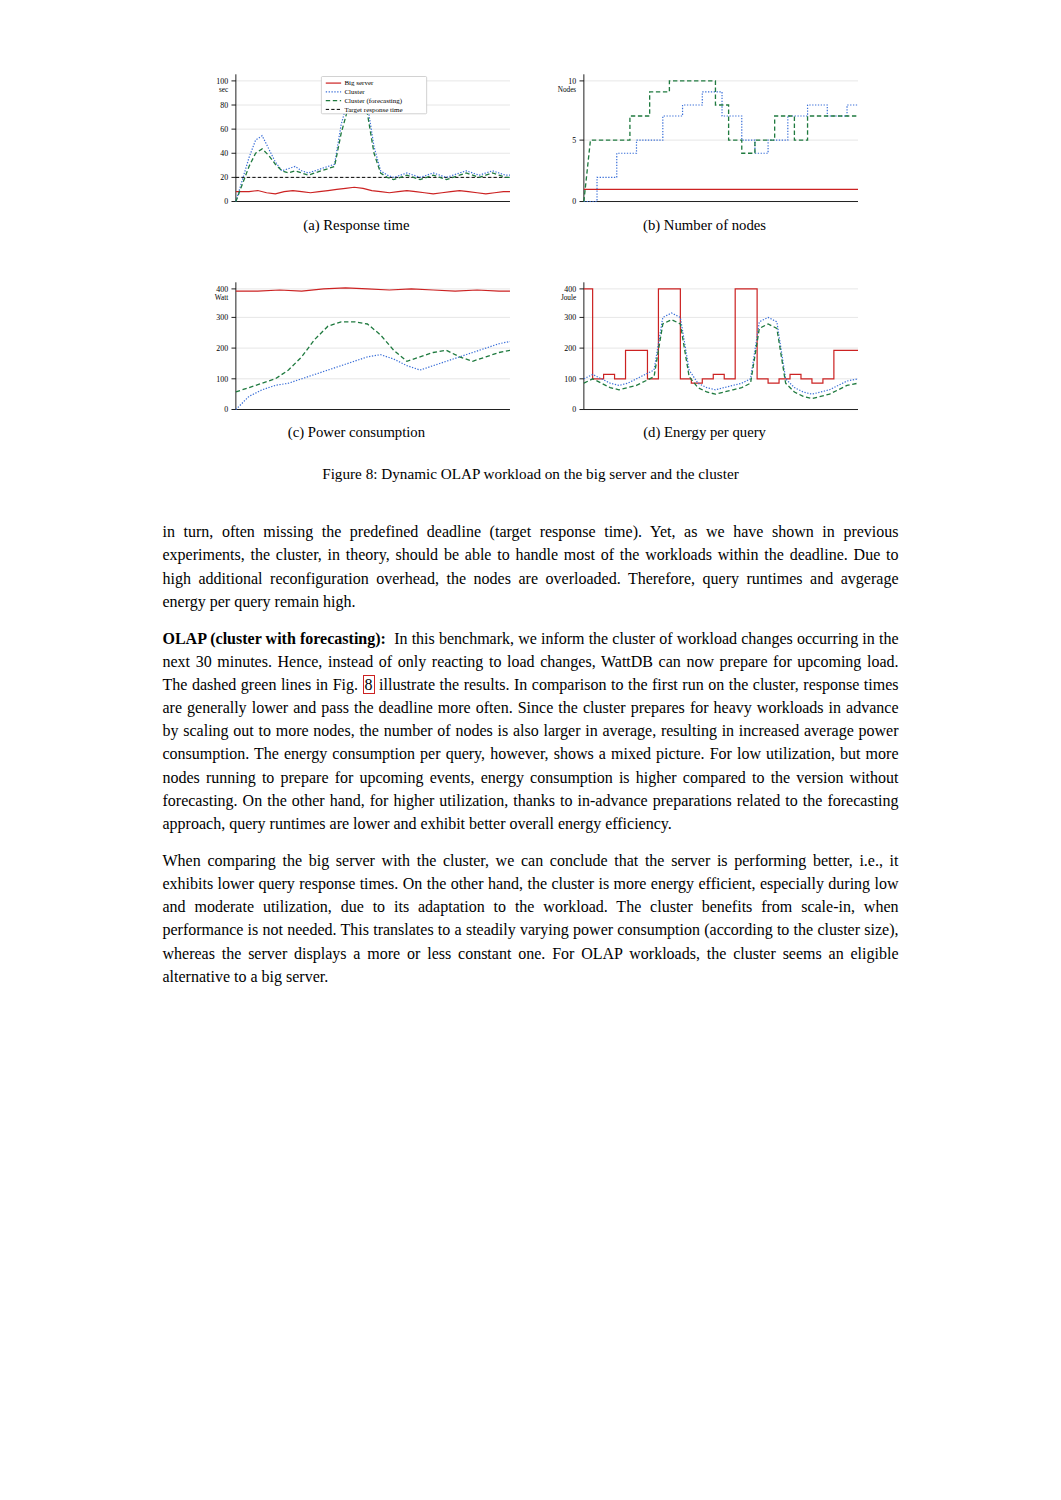0 20 40 60 80 100 sec Big server Cluster Cluster (forecasting) Target response time
(a) Response time
0 5 10 Nodes
(b) Number of nodes
0 100 200 300 400 Watt
(c) Power consumption
0 100 200 300 400 Joule
(d) Energy per query
Figure 8: Dynamic OLAP workload on the big server and the cluster
in turn, often missing the predefined deadline (target response time). Yet, as we have shown in previous experiments, the cluster, in theory, should be able to handle most of the workloads within the deadline. Due to high additional reconfiguration overhead, the nodes are overloaded. Therefore, query runtimes and avgerage energy per query remain high.
OLAP (cluster with forecasting): In this benchmark, we inform the cluster of workload changes occurring in the next 30 minutes. Hence, instead of only reacting to load changes, WattDB can now prepare for upcoming load. The dashed green lines in Fig. 8 illustrate the results. In comparison to the first run on the cluster, response times are generally lower and pass the deadline more often. Since the cluster prepares for heavy workloads in advance by scaling out to more nodes, the number of nodes is also larger in average, resulting in increased average power consumption. The energy consumption per query, however, shows a mixed picture. For low utilization, but more nodes running to prepare for upcoming events, energy consumption is higher compared to the version without forecasting. On the other hand, for higher utilization, thanks to in-advance preparations related to the forecasting approach, query runtimes are lower and exhibit better overall energy efficiency.
When comparing the big server with the cluster, we can conclude that the server is performing better, i.e., it exhibits lower query response times. On the other hand, the cluster is more energy efficient, especially during low and moderate utilization, due to its adaptation to the workload. The cluster benefits from scale-in, when performance is not needed. This translates to a steadily varying power consumption (according to the cluster size), whereas the server displays a more or less constant one. For OLAP workloads, the cluster seems an eligible alternative to a big server.